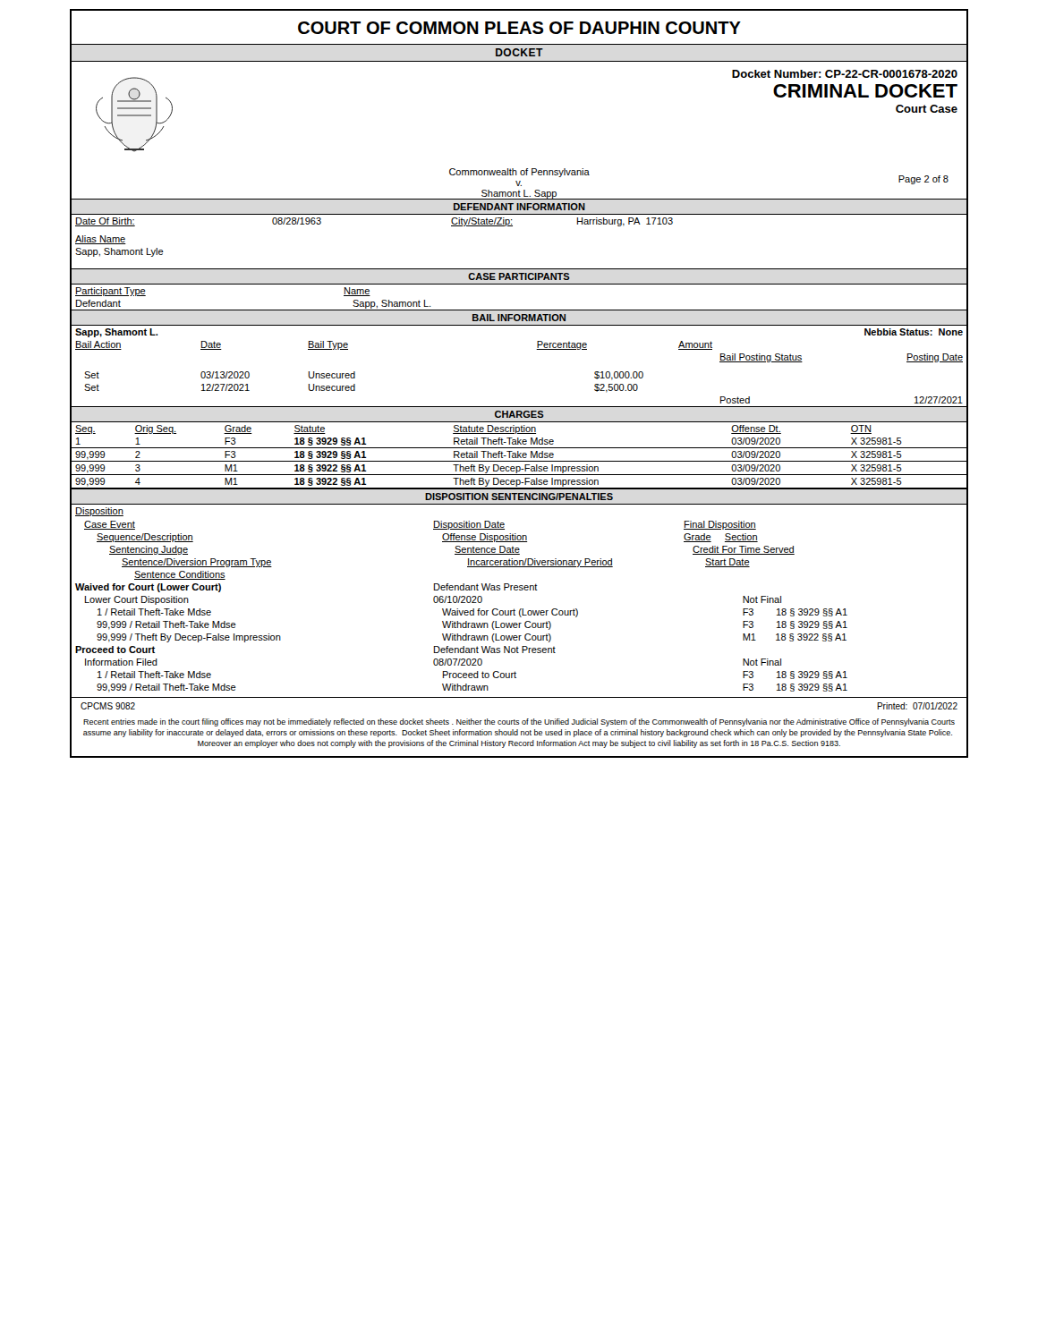COURT OF COMMON PLEAS OF DAUPHIN COUNTY
DOCKET
Docket Number: CP-22-CR-0001678-2020
CRIMINAL DOCKET
Court Case
Page 2 of 8
Commonwealth of Pennsylvania
v.
Shamont L. Sapp
DEFENDANT INFORMATION
| Date Of Birth: | 08/28/1963 | City/State/Zip: | Harrisburg, PA 17103 |
| Alias Name |
| Sapp, Shamont Lyle |
CASE PARTICIPANTS
| Participant Type | Name |
| Defendant | Sapp, Shamont L. |
BAIL INFORMATION
| Sapp, Shamont L. | Nebbia Status: None |
| Bail Action | Date | Bail Type | Percentage | Amount | | |
| | Bail Posting Status | Posting Date |
| Set | 03/13/2020 | Unsecured | | $10,000.00 | | |
| Set | 12/27/2021 | Unsecured | | $2,500.00 | | |
| | Posted | 12/27/2021 |
CHARGES
| Seq. | Orig Seq. | Grade | Statute | Statute Description | Offense Dt. | OTN |
| 1 | 1 | F3 | 18 § 3929 §§ A1 | Retail Theft-Take Mdse | 03/09/2020 | X 325981-5 |
| 99,999 | 2 | F3 | 18 § 3929 §§ A1 | Retail Theft-Take Mdse | 03/09/2020 | X 325981-5 |
| 99,999 | 3 | M1 | 18 § 3922 §§ A1 | Theft By Decep-False Impression | 03/09/2020 | X 325981-5 |
| 99,999 | 4 | M1 | 18 § 3922 §§ A1 | Theft By Decep-False Impression | 03/09/2020 | X 325981-5 |
DISPOSITION SENTENCING/PENALTIES
| Disposition |
| Case Event | Disposition Date | Final Disposition |
| Sequence/Description | Offense Disposition | Grade Section |
| Sentencing Judge | Sentence Date | Credit For Time Served |
| Sentence/Diversion Program Type | Incarceration/Diversionary Period | Start Date |
| Sentence Conditions | | |
| Waived for Court (Lower Court) | Defendant Was Present |
| Lower Court Disposition | 06/10/2020 | Not Final |
| 1 / Retail Theft-Take Mdse | Waived for Court (Lower Court) | F3 18 § 3929 §§ A1 |
| 99,999 / Retail Theft-Take Mdse | Withdrawn (Lower Court) | F3 18 § 3929 §§ A1 |
| 99,999 / Theft By Decep-False Impression | Withdrawn (Lower Court) | M1 18 § 3922 §§ A1 |
| Proceed to Court | Defendant Was Not Present |
| Information Filed | 08/07/2020 | Not Final |
| 1 / Retail Theft-Take Mdse | Proceed to Court | F3 18 § 3929 §§ A1 |
| 99,999 / Retail Theft-Take Mdse | Withdrawn | F3 18 § 3929 §§ A1 |
CPCMS 9082
Printed: 07/01/2022
Recent entries made in the court filing offices may not be immediately reflected on these docket sheets . Neither the courts of the Unified Judicial System of the Commonwealth of Pennsylvania nor the Administrative Office of Pennsylvania Courts assume any liability for inaccurate or delayed data, errors or omissions on these reports. Docket Sheet information should not be used in place of a criminal history background check which can only be provided by the Pennsylvania State Police. Moreover an employer who does not comply with the provisions of the Criminal History Record Information Act may be subject to civil liability as set forth in 18 Pa.C.S. Section 9183.